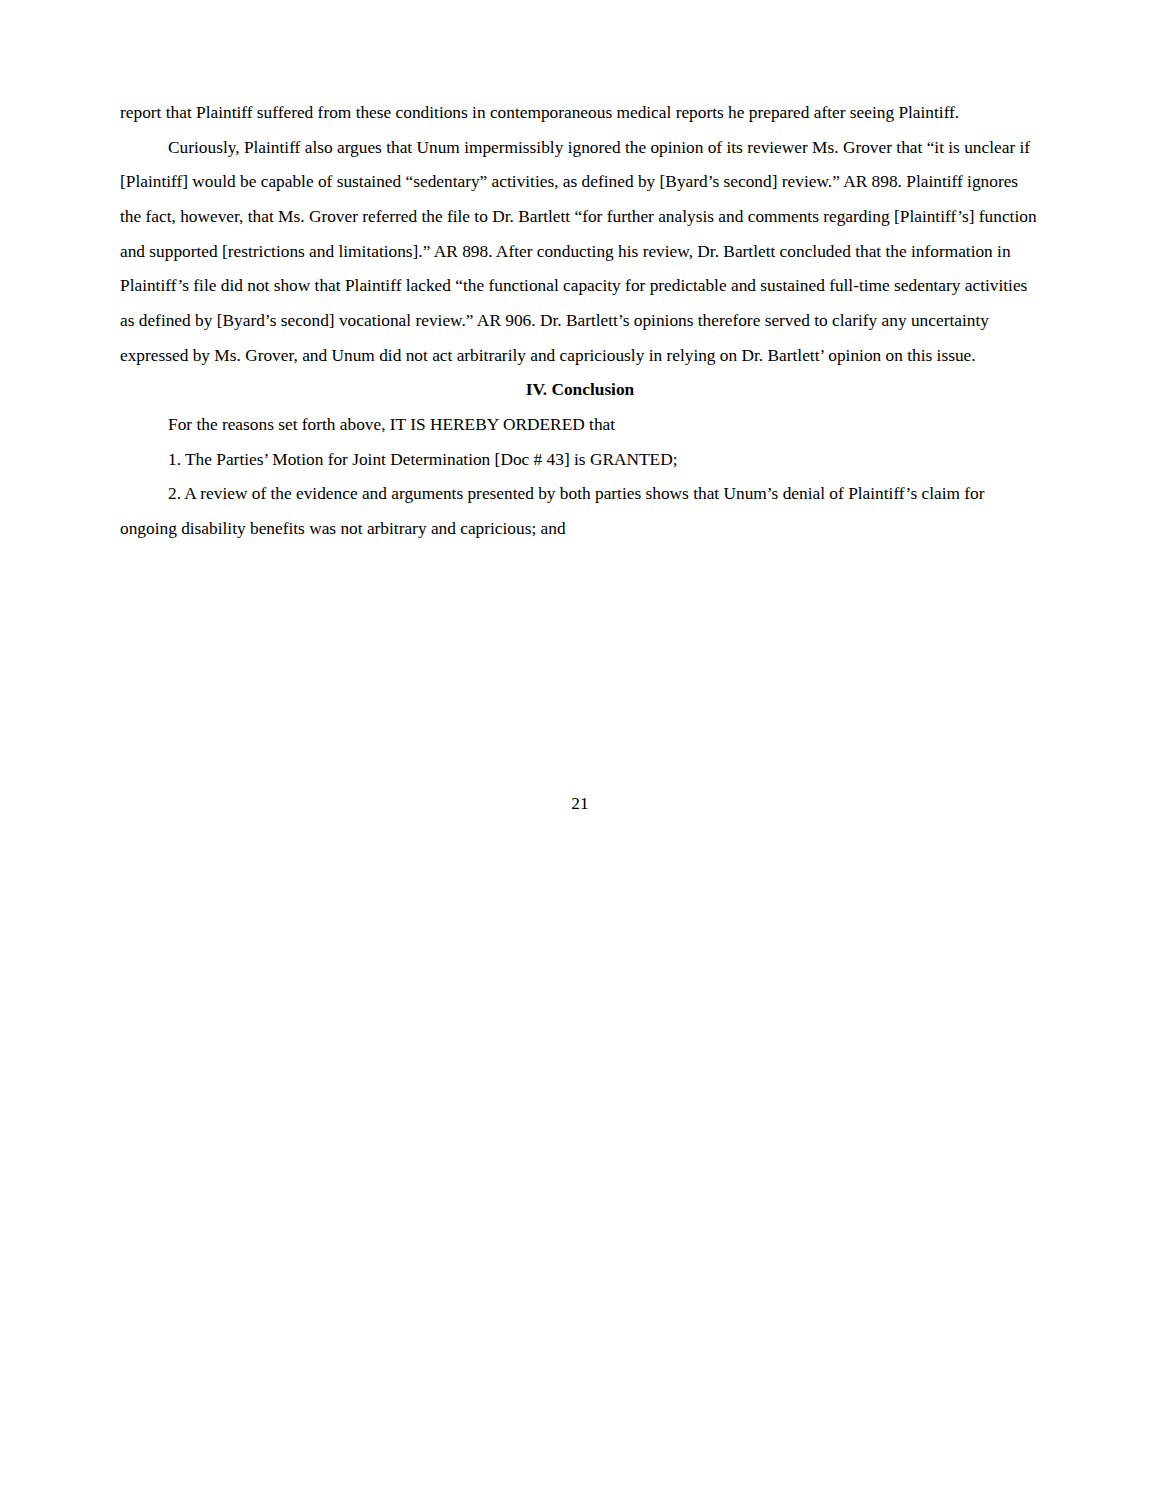report that Plaintiff suffered from these conditions in contemporaneous medical reports he prepared after seeing Plaintiff.
Curiously, Plaintiff also argues that Unum impermissibly ignored the opinion of its reviewer Ms. Grover that “it is unclear if [Plaintiff] would be capable of sustained “sedentary” activities, as defined by [Byard’s second] review.” AR 898. Plaintiff ignores the fact, however, that Ms. Grover referred the file to Dr. Bartlett “for further analysis and comments regarding [Plaintiff’s] function and supported [restrictions and limitations].” AR 898. After conducting his review, Dr. Bartlett concluded that the information in Plaintiff’s file did not show that Plaintiff lacked “the functional capacity for predictable and sustained full-time sedentary activities as defined by [Byard’s second] vocational review.” AR 906. Dr. Bartlett’s opinions therefore served to clarify any uncertainty expressed by Ms. Grover, and Unum did not act arbitrarily and capriciously in relying on Dr. Bartlett’ opinion on this issue.
IV. Conclusion
For the reasons set forth above, IT IS HEREBY ORDERED that
1. The Parties’ Motion for Joint Determination [Doc # 43] is GRANTED;
2. A review of the evidence and arguments presented by both parties shows that Unum’s denial of Plaintiff’s claim for ongoing disability benefits was not arbitrary and capricious; and
21